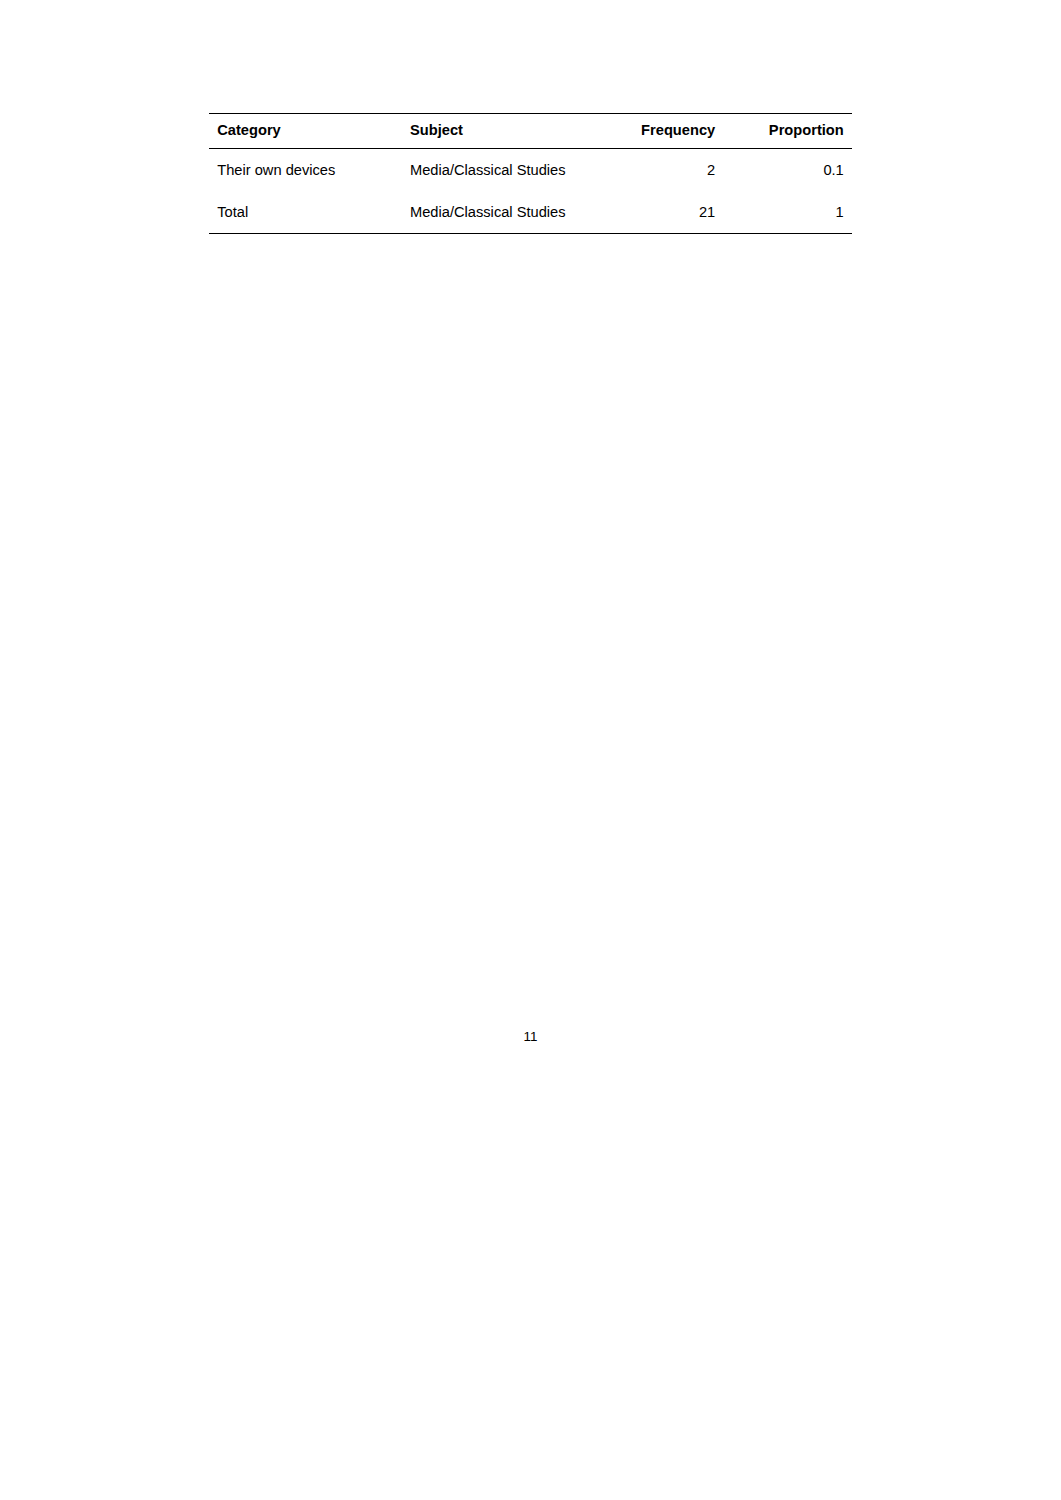| Category | Subject | Frequency | Proportion |
| --- | --- | --- | --- |
| Their own devices | Media/Classical Studies | 2 | 0.1 |
| Total | Media/Classical Studies | 21 | 1 |
11